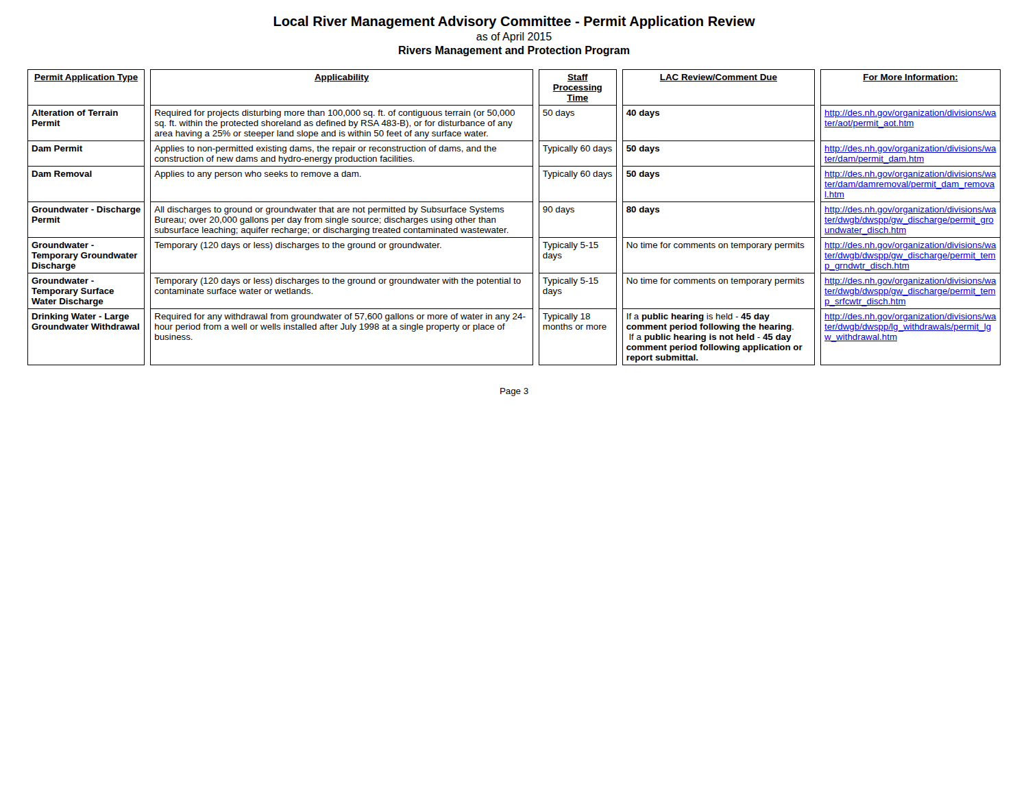Local River Management Advisory Committee - Permit Application Review
as of April 2015
Rivers Management and Protection Program
| Permit Application Type | | Applicability | | Staff Processing Time | | LAC Review/Comment Due | | For More Information: |
| --- | --- | --- | --- | --- | --- | --- | --- | --- |
| Alteration of Terrain Permit | | Required for projects disturbing more than 100,000 sq. ft. of contiguous terrain (or 50,000 sq. ft. within the protected shoreland as defined by RSA 483-B), or for disturbance of any area having a 25% or steeper land slope and is within 50 feet of any surface water. | | 50 days | | 40 days | | http://des.nh.gov/organization/divisions/water/aot/permit_aot.htm |
| Dam Permit | | Applies to non-permitted existing dams, the repair or reconstruction of dams, and the construction of new dams and hydro-energy production facilities. | | Typically 60 days | | 50 days | | http://des.nh.gov/organization/divisions/water/dam/permit_dam.htm |
| Dam Removal | | Applies to any person who seeks to remove a dam. | | Typically 60 days | | 50 days | | http://des.nh.gov/organization/divisions/water/dam/damremoval/permit_dam_removal.htm |
| Groundwater - Discharge Permit | | All discharges to ground or groundwater that are not permitted by Subsurface Systems Bureau; over 20,000 gallons per day from single source; discharges using other than subsurface leaching; aquifer recharge; or discharging treated contaminated wastewater. | | 90 days | | 80 days | | http://des.nh.gov/organization/divisions/water/dwgb/dwspp/gw_discharge/permit_groundwater_disch.htm |
| Groundwater - Temporary Groundwater Discharge | | Temporary (120 days or less) discharges to the ground or groundwater. | | Typically 5-15 days | | No time for comments on temporary permits | | http://des.nh.gov/organization/divisions/water/dwgb/dwspp/gw_discharge/permit_temp_grndwtr_disch.htm |
| Groundwater - Temporary Surface Water Discharge | | Temporary (120 days or less) discharges to the ground or groundwater with the potential to contaminate surface water or wetlands. | | Typically 5-15 days | | No time for comments on temporary permits | | http://des.nh.gov/organization/divisions/water/dwgb/dwspp/gw_discharge/permit_temp_srfcwtr_disch.htm |
| Drinking Water - Large Groundwater Withdrawal | | Required for any withdrawal from groundwater of 57,600 gallons or more of water in any 24-hour period from a well or wells installed after July 1998 at a single property or place of business. | | Typically 18 months or more | | If a public hearing is held - 45 day comment period following the hearing . If a public hearing is not held - 45 day comment period following application or report submittal. | | http://des.nh.gov/organization/divisions/water/dwgb/dwspp/lg_withdrawals/permit_lgw_withdrawal.htm |
Page 3